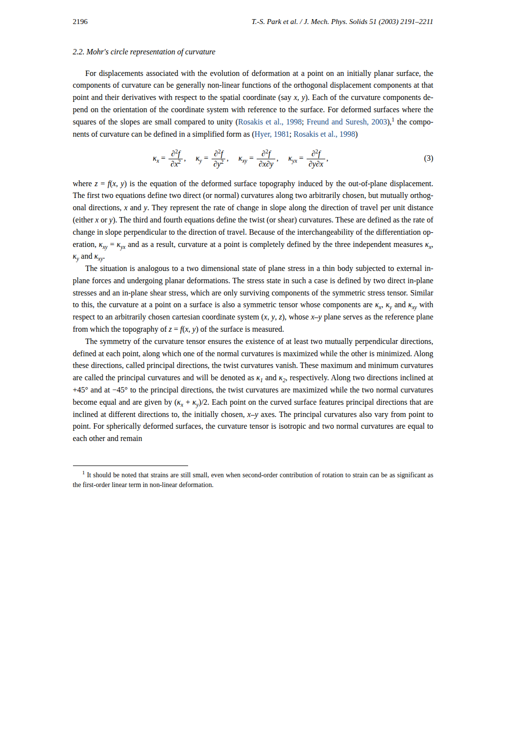2196 T.-S. Park et al. / J. Mech. Phys. Solids 51 (2003) 2191–2211
2.2. Mohr's circle representation of curvature
For displacements associated with the evolution of deformation at a point on an initially planar surface, the components of curvature can be generally non-linear functions of the orthogonal displacement components at that point and their derivatives with respect to the spatial coordinate (say x, y). Each of the curvature components depend on the orientation of the coordinate system with reference to the surface. For deformed surfaces where the squares of the slopes are small compared to unity (Rosakis et al., 1998; Freund and Suresh, 2003),1 the components of curvature can be defined in a simplified form as (Hyer, 1981; Rosakis et al., 1998)
κx = ∂2f∂x2, κy = ∂2f∂y2, κxy = ∂2f∂x∂y, κyx = ∂2f∂y∂x, (3)
where z = f(x, y) is the equation of the deformed surface topography induced by the out-of-plane displacement. The first two equations define two direct (or normal) curvatures along two arbitrarily chosen, but mutually orthogonal directions, x and y. They represent the rate of change in slope along the direction of travel per unit distance (either x or y). The third and fourth equations define the twist (or shear) curvatures. These are defined as the rate of change in slope perpendicular to the direction of travel. Because of the interchangeability of the differentiation operation, κxy = κyx and as a result, curvature at a point is completely defined by the three independent measures κx, κy and κxy.
The situation is analogous to a two dimensional state of plane stress in a thin body subjected to external in-plane forces and undergoing planar deformations. The stress state in such a case is defined by two direct in-plane stresses and an in-plane shear stress, which are only surviving components of the symmetric stress tensor. Similar to this, the curvature at a point on a surface is also a symmetric tensor whose components are κx, κy and κxy with respect to an arbitrarily chosen cartesian coordinate system (x, y, z), whose x–y plane serves as the reference plane from which the topography of z = f(x, y) of the surface is measured.
The symmetry of the curvature tensor ensures the existence of at least two mutually perpendicular directions, defined at each point, along which one of the normal curvatures is maximized while the other is minimized. Along these directions, called principal directions, the twist curvatures vanish. These maximum and minimum curvatures are called the principal curvatures and will be denoted as κ1 and κ2, respectively. Along two directions inclined at +45° and at −45° to the principal directions, the twist curvatures are maximized while the two normal curvatures become equal and are given by (κx + κy)/2. Each point on the curved surface features principal directions that are inclined at different directions to, the initially chosen, x–y axes. The principal curvatures also vary from point to point. For spherically deformed surfaces, the curvature tensor is isotropic and two normal curvatures are equal to each other and remain
1 It should be noted that strains are still small, even when second-order contribution of rotation to strain can be as significant as the first-order linear term in non-linear deformation.